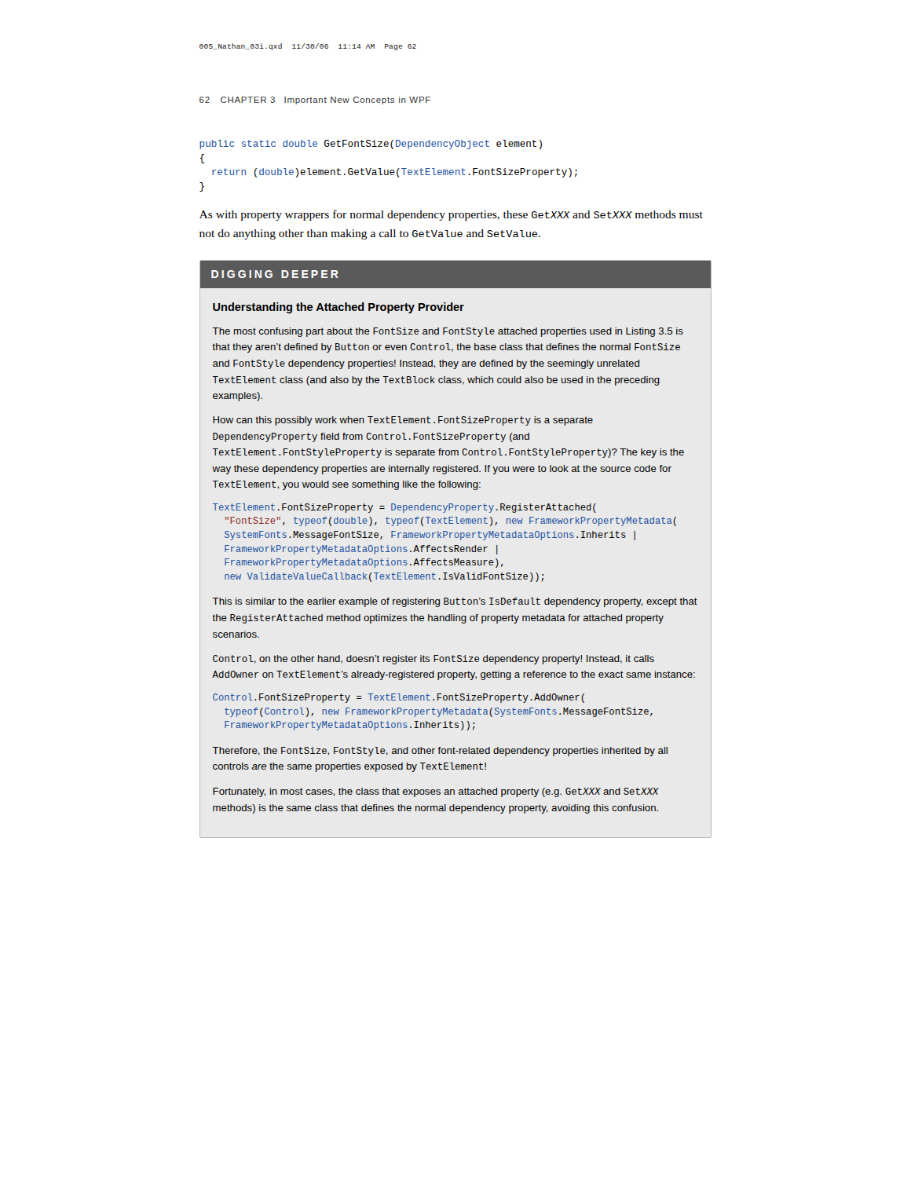005_Nathan_03i.qxd 11/30/06 11:14 AM Page 62
62 CHAPTER 3 Important New Concepts in WPF
public static double GetFontSize(DependencyObject element)
{
  return (double)element.GetValue(TextElement.FontSizeProperty);
}
As with property wrappers for normal dependency properties, these GetXXX and SetXXX methods must not do anything other than making a call to GetValue and SetValue.
DIGGING DEEPER
Understanding the Attached Property Provider
The most confusing part about the FontSize and FontStyle attached properties used in Listing 3.5 is that they aren’t defined by Button or even Control, the base class that defines the normal FontSize and FontStyle dependency properties! Instead, they are defined by the seemingly unrelated TextElement class (and also by the TextBlock class, which could also be used in the preceding examples).
How can this possibly work when TextElement.FontSizeProperty is a separate DependencyProperty field from Control.FontSizeProperty (and TextElement.FontStyleProperty is separate from Control.FontStyleProperty)? The key is the way these dependency properties are internally registered. If you were to look at the source code for TextElement, you would see something like the following:
TextElement.FontSizeProperty = DependencyProperty.RegisterAttached(
  "FontSize", typeof(double), typeof(TextElement), new FrameworkPropertyMetadata(
  SystemFonts.MessageFontSize, FrameworkPropertyMetadataOptions.Inherits |
  FrameworkPropertyMetadataOptions.AffectsRender |
  FrameworkPropertyMetadataOptions.AffectsMeasure),
  new ValidateValueCallback(TextElement.IsValidFontSize));
This is similar to the earlier example of registering Button’s IsDefault dependency property, except that the RegisterAttached method optimizes the handling of property metadata for attached property scenarios.
Control, on the other hand, doesn’t register its FontSize dependency property! Instead, it calls AddOwner on TextElement’s already-registered property, getting a reference to the exact same instance:
Control.FontSizeProperty = TextElement.FontSizeProperty.AddOwner(
  typeof(Control), new FrameworkPropertyMetadata(SystemFonts.MessageFontSize,
  FrameworkPropertyMetadataOptions.Inherits));
Therefore, the FontSize, FontStyle, and other font-related dependency properties inherited by all controls are the same properties exposed by TextElement!
Fortunately, in most cases, the class that exposes an attached property (e.g. GetXXX and SetXXX methods) is the same class that defines the normal dependency property, avoiding this confusion.